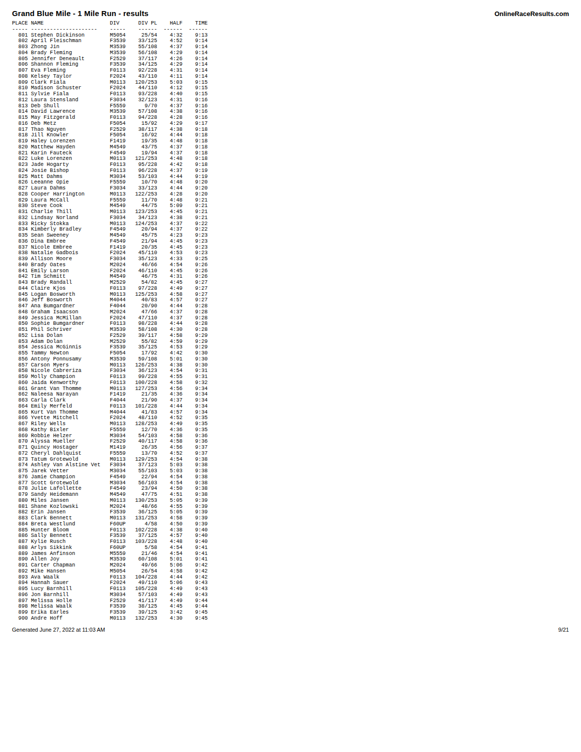Grand Blue Mile - 1 Mile Run - results
OnlineRaceResults.com
PLACE NAME                     DIV      DIV PL    HALF    TIME
----- ---------------------    -----    ------  ------  ------
  801 Stephen Dickinson        M5054     25/54    4:32    9:13
  802 April Fleischman         F3539    33/125    4:52    9:14
  803 Zhong Jin                M3539    55/108    4:37    9:14
  804 Brady Fleming            M3539    56/108    4:29    9:14
  805 Jennifer Deneault        F2529    37/117    4:26    9:14
  806 Shannon Fleming          F3539    34/125    4:29    9:14
  807 Eva Fleming              F0113    92/228    4:31    9:14
  808 Kelsey Taylor            F2024    43/110    4:11    9:14
  809 Clark Fiala              M0113   120/253    5:03    9:15
  810 Madison Schuster         F2024    44/110    4:12    9:15
  811 Sylvie Fiala             F0113    93/228    4:40    9:15
  812 Laura Stensland          F3034    32/123    4:31    9:16
  813 Deb Shull                F5559      9/70    4:37    9:16
  814 David Lawrence           M3539    57/108    4:38    9:16
  815 May Fitzgerald           F0113    94/228    4:28    9:16
  816 Deb Metz                 F5054     15/92    4:29    9:17
  817 Thao Nguyen              F2529    38/117    4:38    9:18
  818 Jill Knowler             F5054     16/92    4:44    9:18
  819 Haley Lorenzen           F1419     19/35    4:48    9:18
  820 Matthew Hayden           M4549     43/75    4:37    9:18
  821 Karin Fauteck            F4549     19/94    4:37    9:18
  822 Luke Lorenzen            M0113   121/253    4:48    9:18
  823 Jade Hogarty             F0113    95/228    4:42    9:18
  824 Josie Bishop             F0113    96/228    4:37    9:19
  825 Matt Dahms               M3034    53/103    4:44    9:19
  826 Leeanne Opie             F5559     10/70    4:48    9:20
  827 Laura Dahms              F3034    33/123    4:44    9:20
  828 Cooper Harrington        M0113   122/253    4:28    9:20
  829 Laura McCall             F5559     11/70    4:48    9:21
  830 Steve Cook               M4549     44/75    5:09    9:21
  831 Charlie Thill            M0113   123/253    4:45    9:21
  832 Lindsay Norland          F3034    34/123    4:38    9:21
  833 Ricky Stokka             M0113   124/253    4:37    9:22
  834 Kimberly Bradley         F4549     20/94    4:37    9:22
  835 Sean Sweeney             M4549     45/75    4:23    9:23
  836 Dina Embree              F4549     21/94    4:45    9:23
  837 Nicole Embree            F1419     20/35    4:45    9:23
  838 Natalie Gadbois          F2024    45/110    4:53    9:23
  839 Allison Moore            F3034    35/123    4:33    9:25
  840 Brady Oates              M2024     46/66    4:54    9:26
  841 Emily Larson             F2024    46/110    4:45    9:26
  842 Tim Schmitt              M4549     46/75    4:31    9:26
  843 Brady Randall            M2529     54/82    4:45    9:27
  844 Claire Kjos              F0113    97/228    4:49    9:27
  845 Logan Bosworth           M0113   125/253    4:58    9:27
  846 Jeff Bosworth            M4044     40/83    4:57    9:27
  847 Ana Bumgardner           F4044     20/90    4:44    9:28
  848 Graham Isaacson          M2024     47/66    4:37    9:28
  849 Jessica McMillan         F2024    47/110    4:37    9:28
  850 Sophie Bumgardner        F0113    98/228    4:44    9:28
  851 Phil Schriver            M3539    58/108    4:30    9:28
  852 Lisa Dolan               F2529    39/117    4:58    9:29
  853 Adam Dolan               M2529     55/82    4:59    9:29
  854 Jessica McGinnis         F3539    35/125    4:53    9:29
  855 Tammy Newton             F5054     17/92    4:42    9:30
  856 Antony Ponnusamy         M3539    59/108    5:01    9:30
  857 Carson Myers             M0113   126/253    4:38    9:30
  858 Nicole Cabreriza         F3034    36/123    4:54    9:31
  859 Molly Champion           F0113    99/228    4:55    9:31
  860 Jaida Kenworthy          F0113   100/228    4:58    9:32
  861 Grant Van Thomme         M0113   127/253    4:56    9:34
  862 Naleesa Narayan          F1419     21/35    4:36    9:34
  863 Carla Clark              F4044     21/90    4:37    9:34
  864 Emily Merfeld            F0113   101/228    4:44    9:34
  865 Kurt Van Thomme          M4044     41/83    4:57    9:34
  866 Yvette Mitchell          F2024    48/110    4:52    9:35
  867 Riley Wells              M0113   128/253    4:49    9:35
  868 Kathy Bixler             F5559     12/70    4:36    9:35
  869 Robbie Helzer            M3034    54/103    4:58    9:36
  870 Alyssa Mueller           F2529    40/117    4:58    9:36
  871 Quincy Hostager          M1419     26/35    4:56    9:37
  872 Cheryl Dahlquist         F5559     13/70    4:52    9:37
  873 Tatum Grotewold          M0113   129/253    4:54    9:38
  874 Ashley Van Alstine Vet   F3034    37/123    5:03    9:38
  875 Jarek Vetter             M3034    55/103    5:03    9:38
  876 Jamie Champion           F4549     22/94    4:54    9:38
  877 Scott Grotewold          M3034    56/103    4:54    9:38
  878 Julie Lafollette         F4549     23/94    4:50    9:38
  879 Sandy Heidemann          M4549     47/75    4:51    9:38
  880 Miles Jansen             M0113   130/253    5:05    9:39
  881 Shane Kozlowski          M2024     48/66    4:55    9:39
  882 Erin Jansen              F3539    36/125    5:05    9:39
  883 Clark Bennett            M0113   131/253    4:58    9:39
  884 Breta Westlund           F60UP      4/58    4:50    9:39
  885 Hunter Bloom             F0113   102/228    4:38    9:40
  886 Sally Bennett            F3539    37/125    4:57    9:40
  887 Kylie Rusch              F0113   103/228    4:48    9:40
  888 Arlys Sikkink            F60UP      5/58    4:54    9:41
  889 James Anfinson           M5559     21/46    4:54    9:41
  890 Allen Joy                M3539    60/108    5:01    9:41
  891 Carter Chapman           M2024     49/66    5:06    9:42
  892 Mike Hansen              M5054     26/54    4:58    9:42
  893 Ava Waalk                F0113   104/228    4:44    9:42
  894 Hannah Sauer             F2024    49/110    5:06    9:43
  895 Lucy Barnhill            F0113   105/228    4:49    9:43
  896 Jon Barnhill             M3034    57/103    4:49    9:43
  897 Melissa Holle            F2529    41/117    4:49    9:44
  898 Melissa Waalk            F3539    38/125    4:45    9:44
  899 Erika Earles             F3539    39/125    3:42    9:45
  900 Andre Hoff               M0113   132/253    4:30    9:45
Generated June 27, 2022 at 11:03 AM
9/21